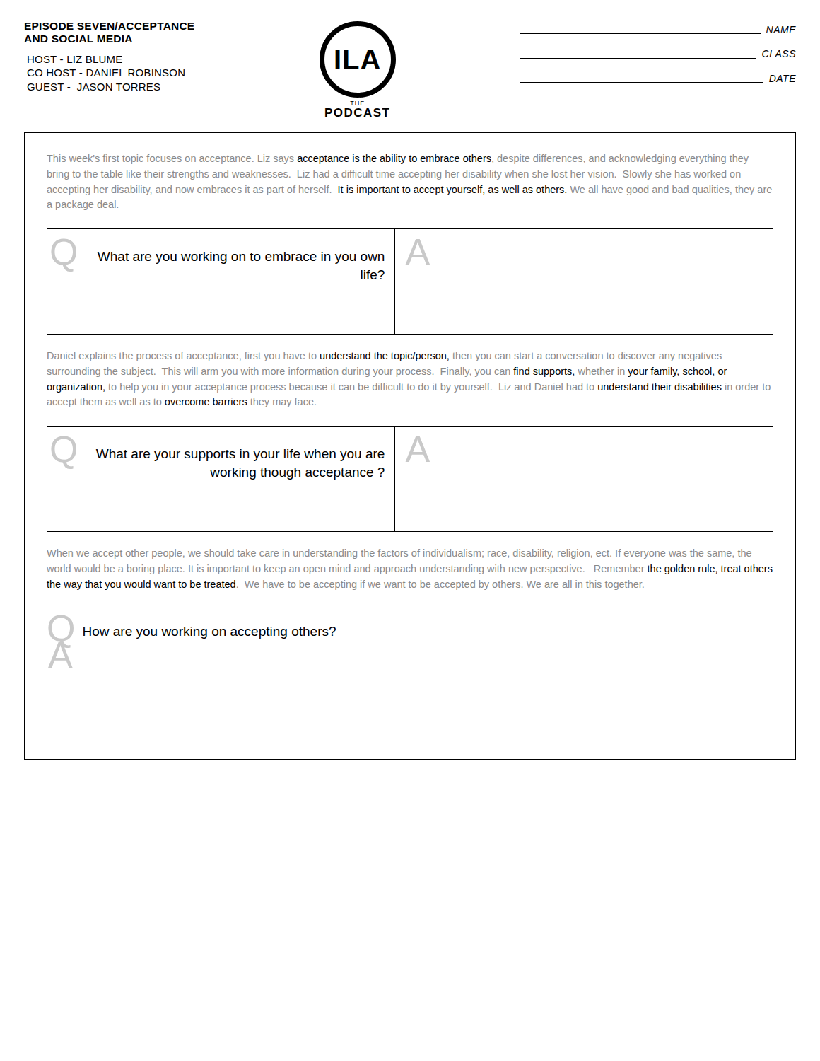Episode Seven/Acceptance
and Social Media
Host - Liz Blume
Co Host - Daniel Robinson
Guest - Jason Torres
ILA
THE
PODCAST
NAME
CLASS
DATE
This week's first topic focuses on acceptance. Liz says acceptance is the ability to embrace others, despite differences, and acknowledging everything they bring to the table like their strengths and weaknesses. Liz had a difficult time accepting her disability when she lost her vision. Slowly she has worked on accepting her disability, and now embraces it as part of herself. It is important to accept yourself, as well as others. We all have good and bad qualities, they are a package deal.
Q What are you working on to embrace in you own life?
A
Daniel explains the process of acceptance, first you have to understand the topic/person, then you can start a conversation to discover any negatives surrounding the subject. This will arm you with more information during your process. Finally, you can find supports, whether in your family, school, or organization, to help you in your acceptance process because it can be difficult to do it by yourself. Liz and Daniel had to understand their disabilities in order to accept them as well as to overcome barriers they may face.
Q What are your supports in your life when you are working though acceptance ?
A
When we accept other people, we should take care in understanding the factors of individualism; race, disability, religion, ect. If everyone was the same, the world would be a boring place. It is important to keep an open mind and approach understanding with new perspective. Remember the golden rule, treat others the way that you would want to be treated. We have to be accepting if we want to be accepted by others. We are all in this together.
Q How are you working on accepting others?
A